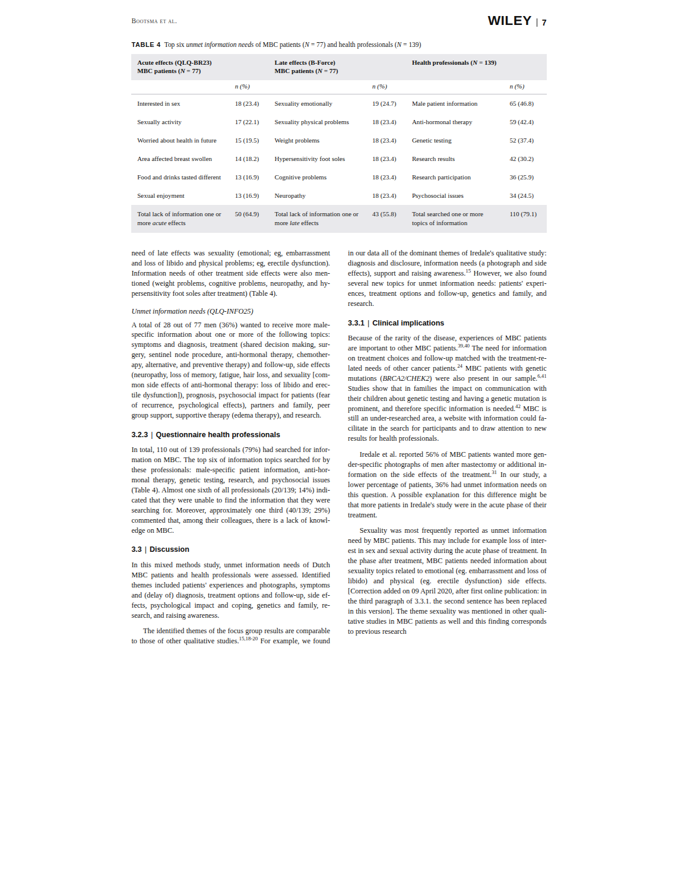Bootsma et al.
WILEY
7
TABLE 4 Top six unmet information needs of MBC patients (N = 77) and health professionals (N = 139)
| Acute effects (QLQ-BR23) MBC patients ( N = 77) | | Late effects (B-Force) MBC patients ( N = 77) | | Health professionals ( N = 139) | |
| --- | --- | --- | --- | --- | --- |
| | n (%) | | n (%) | | n (%) |
| Interested in sex | 18 (23.4) | Sexuality emotionally | 19 (24.7) | Male patient information | 65 (46.8) |
| Sexually activity | 17 (22.1) | Sexuality physical problems | 18 (23.4) | Anti-hormonal therapy | 59 (42.4) |
| Worried about health in future | 15 (19.5) | Weight problems | 18 (23.4) | Genetic testing | 52 (37.4) |
| Area affected breast swollen | 14 (18.2) | Hypersensitivity foot soles | 18 (23.4) | Research results | 42 (30.2) |
| Food and drinks tasted different | 13 (16.9) | Cognitive problems | 18 (23.4) | Research participation | 36 (25.9) |
| Sexual enjoyment | 13 (16.9) | Neuropathy | 18 (23.4) | Psychosocial issues | 34 (24.5) |
| Total lack of information one or more acute effects | 50 (64.9) | Total lack of information one or more late effects | 43 (55.8) | Total searched one or more topics of information | 110 (79.1) |
need of late effects was sexuality (emotional; eg, embarrassment and loss of libido and physical problems; eg, erectile dysfunction). Information needs of other treatment side effects were also mentioned (weight problems, cognitive problems, neuropathy, and hypersensitivity foot soles after treatment) (Table 4).
Unmet information needs (QLQ-INFO25)
A total of 28 out of 77 men (36%) wanted to receive more male-specific information about one or more of the following topics: symptoms and diagnosis, treatment (shared decision making, surgery, sentinel node procedure, anti-hormonal therapy, chemotherapy, alternative, and preventive therapy) and follow-up, side effects (neuropathy, loss of memory, fatigue, hair loss, and sexuality [common side effects of anti-hormonal therapy: loss of libido and erectile dysfunction]), prognosis, psychosocial impact for patients (fear of recurrence, psychological effects), partners and family, peer group support, supportive therapy (edema therapy), and research.
3.2.3|Questionnaire health professionals
In total, 110 out of 139 professionals (79%) had searched for information on MBC. The top six of information topics searched for by these professionals: male-specific patient information, anti-hormonal therapy, genetic testing, research, and psychosocial issues (Table 4). Almost one sixth of all professionals (20/139; 14%) indicated that they were unable to find the information that they were searching for. Moreover, approximately one third (40/139; 29%) commented that, among their colleagues, there is a lack of knowledge on MBC.
3.3|Discussion
In this mixed methods study, unmet information needs of Dutch MBC patients and health professionals were assessed. Identified themes included patients' experiences and photographs, symptoms and (delay of) diagnosis, treatment options and follow-up, side effects, psychological impact and coping, genetics and family, research, and raising awareness.
The identified themes of the focus group results are comparable to those of other qualitative studies.15,18-20 For example, we found in our data all of the dominant themes of Iredale's qualitative study: diagnosis and disclosure, information needs (a photograph and side effects), support and raising awareness.15 However, we also found several new topics for unmet information needs: patients' experiences, treatment options and follow-up, genetics and family, and research.
3.3.1|Clinical implications
Because of the rarity of the disease, experiences of MBC patients are important to other MBC patients.39,40 The need for information on treatment choices and follow-up matched with the treatment-related needs of other cancer patients.24 MBC patients with genetic mutations (BRCA2/CHEK2) were also present in our sample.6,41 Studies show that in families the impact on communication with their children about genetic testing and having a genetic mutation is prominent, and therefore specific information is needed.42 MBC is still an under-researched area, a website with information could facilitate in the search for participants and to draw attention to new results for health professionals.
Iredale et al. reported 56% of MBC patients wanted more gender-specific photographs of men after mastectomy or additional information on the side effects of the treatment.31 In our study, a lower percentage of patients, 36% had unmet information needs on this question. A possible explanation for this difference might be that more patients in Iredale's study were in the acute phase of their treatment.
Sexuality was most frequently reported as unmet information need by MBC patients. This may include for example loss of interest in sex and sexual activity during the acute phase of treatment. In the phase after treatment, MBC patients needed information about sexuality topics related to emotional (eg. embarrassment and loss of libido) and physical (eg. erectile dysfunction) side effects. [Correction added on 09 April 2020, after first online publication: in the third paragraph of 3.3.1. the second sentence has been replaced in this version]. The theme sexuality was mentioned in other qualitative studies in MBC patients as well and this finding corresponds to previous research